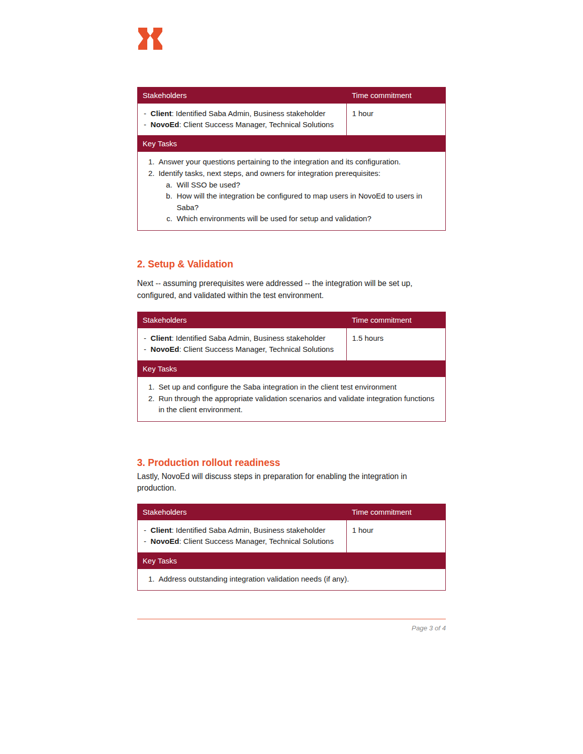| Stakeholders | Time commitment |
| --- | --- |
| Client : Identified Saba Admin, Business stakeholder NovoEd : Client Success Manager, Technical Solutions | 1 hour |
| Key Tasks |
| Answer your questions pertaining to the integration and its configuration. Identify tasks, next steps, and owners for integration prerequisites: Will SSO be used? How will the integration be configured to map users in NovoEd to users in Saba? Which environments will be used for setup and validation? |
2. Setup & Validation
Next -- assuming prerequisites were addressed -- the integration will be set up, configured, and validated within the test environment.
| Stakeholders | Time commitment |
| --- | --- |
| Client : Identified Saba Admin, Business stakeholder NovoEd : Client Success Manager, Technical Solutions | 1.5 hours |
| Key Tasks |
| Set up and configure the Saba integration in the client test environment Run through the appropriate validation scenarios and validate integration functions in the client environment. |
3. Production rollout readiness
Lastly, NovoEd will discuss steps in preparation for enabling the integration in production.
| Stakeholders | Time commitment |
| --- | --- |
| Client : Identified Saba Admin, Business stakeholder NovoEd : Client Success Manager, Technical Solutions | 1 hour |
| Key Tasks |
| Address outstanding integration validation needs (if any). |
Page 3 of 4